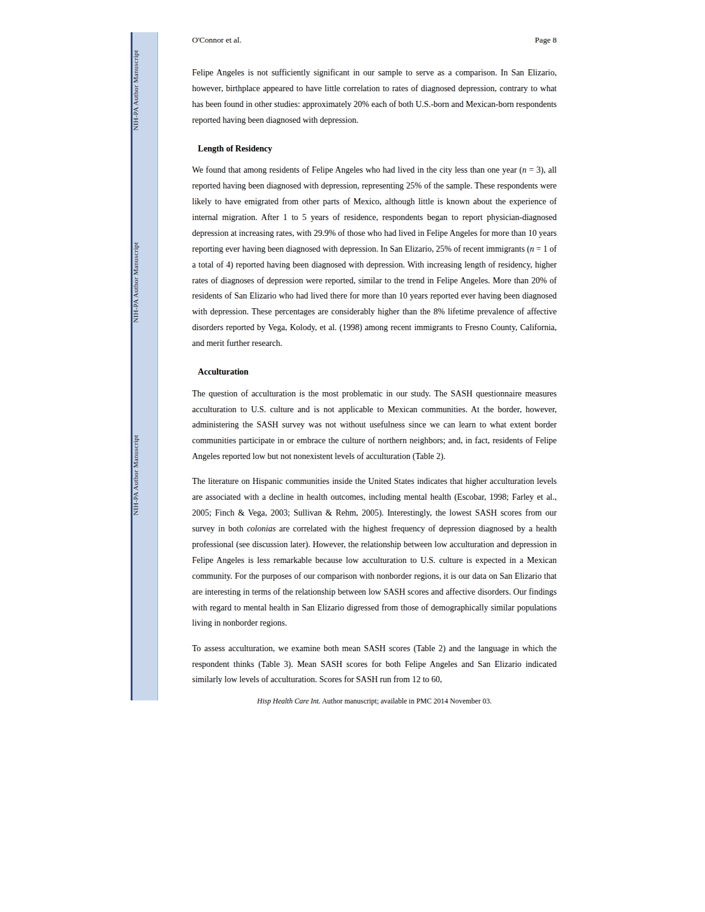NIH-PA Author Manuscript
NIH-PA Author Manuscript
NIH-PA Author Manuscript
O'Connor et al. Page 8
Felipe Angeles is not sufficiently significant in our sample to serve as a comparison. In San Elizario, however, birthplace appeared to have little correlation to rates of diagnosed depression, contrary to what has been found in other studies: approximately 20% each of both U.S.-born and Mexican-born respondents reported having been diagnosed with depression.
Length of Residency
We found that among residents of Felipe Angeles who had lived in the city less than one year (n = 3), all reported having been diagnosed with depression, representing 25% of the sample. These respondents were likely to have emigrated from other parts of Mexico, although little is known about the experience of internal migration. After 1 to 5 years of residence, respondents began to report physician-diagnosed depression at increasing rates, with 29.9% of those who had lived in Felipe Angeles for more than 10 years reporting ever having been diagnosed with depression. In San Elizario, 25% of recent immigrants (n = 1 of a total of 4) reported having been diagnosed with depression. With increasing length of residency, higher rates of diagnoses of depression were reported, similar to the trend in Felipe Angeles. More than 20% of residents of San Elizario who had lived there for more than 10 years reported ever having been diagnosed with depression. These percentages are considerably higher than the 8% lifetime prevalence of affective disorders reported by Vega, Kolody, et al. (1998) among recent immigrants to Fresno County, California, and merit further research.
Acculturation
The question of acculturation is the most problematic in our study. The SASH questionnaire measures acculturation to U.S. culture and is not applicable to Mexican communities. At the border, however, administering the SASH survey was not without usefulness since we can learn to what extent border communities participate in or embrace the culture of northern neighbors; and, in fact, residents of Felipe Angeles reported low but not nonexistent levels of acculturation (Table 2).
The literature on Hispanic communities inside the United States indicates that higher acculturation levels are associated with a decline in health outcomes, including mental health (Escobar, 1998; Farley et al., 2005; Finch & Vega, 2003; Sullivan & Rehm, 2005). Interestingly, the lowest SASH scores from our survey in both colonias are correlated with the highest frequency of depression diagnosed by a health professional (see discussion later). However, the relationship between low acculturation and depression in Felipe Angeles is less remarkable because low acculturation to U.S. culture is expected in a Mexican community. For the purposes of our comparison with nonborder regions, it is our data on San Elizario that are interesting in terms of the relationship between low SASH scores and affective disorders. Our findings with regard to mental health in San Elizario digressed from those of demographically similar populations living in nonborder regions.
To assess acculturation, we examine both mean SASH scores (Table 2) and the language in which the respondent thinks (Table 3). Mean SASH scores for both Felipe Angeles and San Elizario indicated similarly low levels of acculturation. Scores for SASH run from 12 to 60,
Hisp Health Care Int. Author manuscript; available in PMC 2014 November 03.